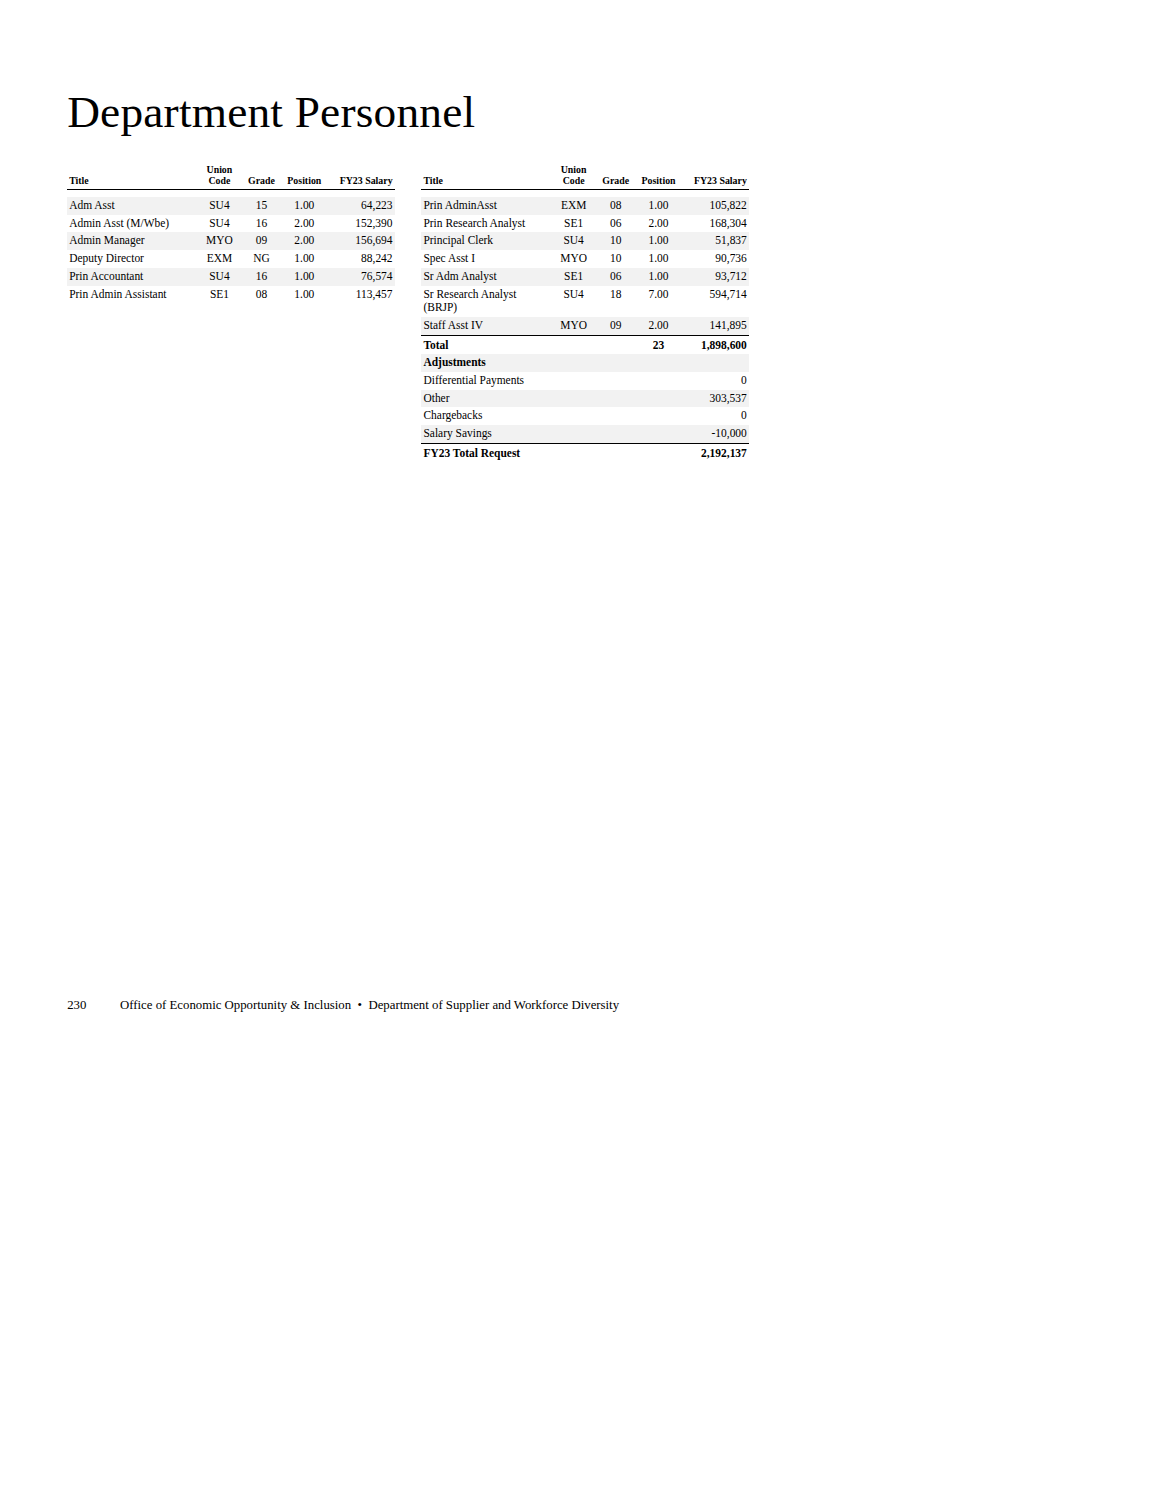Department Personnel
| Title | Union Code | Grade | Position | FY23 Salary |
| --- | --- | --- | --- | --- |
| Adm Asst | SU4 | 15 | 1.00 | 64,223 |
| Admin Asst (M/Wbe) | SU4 | 16 | 2.00 | 152,390 |
| Admin Manager | MYO | 09 | 2.00 | 156,694 |
| Deputy Director | EXM | NG | 1.00 | 88,242 |
| Prin Accountant | SU4 | 16 | 1.00 | 76,574 |
| Prin Admin Assistant | SE1 | 08 | 1.00 | 113,457 |
| Title | Union Code | Grade | Position | FY23 Salary |
| --- | --- | --- | --- | --- |
| Prin AdminAsst | EXM | 08 | 1.00 | 105,822 |
| Prin Research Analyst | SE1 | 06 | 2.00 | 168,304 |
| Principal Clerk | SU4 | 10 | 1.00 | 51,837 |
| Spec Asst I | MYO | 10 | 1.00 | 90,736 |
| Sr Adm Analyst | SE1 | 06 | 1.00 | 93,712 |
| Sr Research Analyst (BRJP) | SU4 | 18 | 7.00 | 594,714 |
| Staff Asst IV | MYO | 09 | 2.00 | 141,895 |
| Total | | | 23 | 1,898,600 |
| Adjustments |
| Differential Payments | 0 |
| Other | 303,537 |
| Chargebacks | 0 |
| Salary Savings | -10,000 |
| FY23 Total Request | 2,192,137 |
230
Office of Economic Opportunity & Inclusion • Department of Supplier and Workforce Diversity